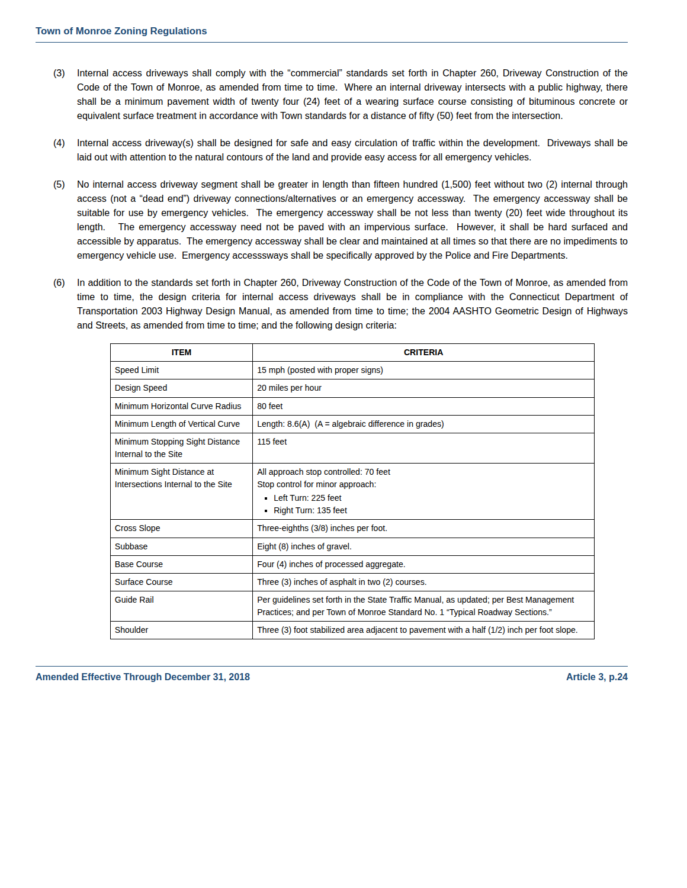Town of Monroe Zoning Regulations
(3) Internal access driveways shall comply with the “commercial” standards set forth in Chapter 260, Driveway Construction of the Code of the Town of Monroe, as amended from time to time. Where an internal driveway intersects with a public highway, there shall be a minimum pavement width of twenty four (24) feet of a wearing surface course consisting of bituminous concrete or equivalent surface treatment in accordance with Town standards for a distance of fifty (50) feet from the intersection.
(4) Internal access driveway(s) shall be designed for safe and easy circulation of traffic within the development. Driveways shall be laid out with attention to the natural contours of the land and provide easy access for all emergency vehicles.
(5) No internal access driveway segment shall be greater in length than fifteen hundred (1,500) feet without two (2) internal through access (not a “dead end”) driveway connections/alternatives or an emergency accessway. The emergency accessway shall be suitable for use by emergency vehicles. The emergency accessway shall be not less than twenty (20) feet wide throughout its length. The emergency accessway need not be paved with an impervious surface. However, it shall be hard surfaced and accessible by apparatus. The emergency accessway shall be clear and maintained at all times so that there are no impediments to emergency vehicle use. Emergency accesssways shall be specifically approved by the Police and Fire Departments.
(6) In addition to the standards set forth in Chapter 260, Driveway Construction of the Code of the Town of Monroe, as amended from time to time, the design criteria for internal access driveways shall be in compliance with the Connecticut Department of Transportation 2003 Highway Design Manual, as amended from time to time; the 2004 AASHTO Geometric Design of Highways and Streets, as amended from time to time; and the following design criteria:
| ITEM | CRITERIA |
| --- | --- |
| Speed Limit | 15 mph (posted with proper signs) |
| Design Speed | 20 miles per hour |
| Minimum Horizontal Curve Radius | 80 feet |
| Minimum Length of Vertical Curve | Length: 8.6(A) (A = algebraic difference in grades) |
| Minimum Stopping Sight Distance Internal to the Site | 115 feet |
| Minimum Sight Distance at Intersections Internal to the Site | All approach stop controlled: 70 feet Stop control for minor approach: Left Turn: 225 feet Right Turn: 135 feet |
| Cross Slope | Three-eighths (3/8) inches per foot. |
| Subbase | Eight (8) inches of gravel. |
| Base Course | Four (4) inches of processed aggregate. |
| Surface Course | Three (3) inches of asphalt in two (2) courses. |
| Guide Rail | Per guidelines set forth in the State Traffic Manual, as updated; per Best Management Practices; and per Town of Monroe Standard No. 1 “Typical Roadway Sections.” |
| Shoulder | Three (3) foot stabilized area adjacent to pavement with a half (1/2) inch per foot slope. |
Amended Effective Through December 31, 2018 Article 3, p.24